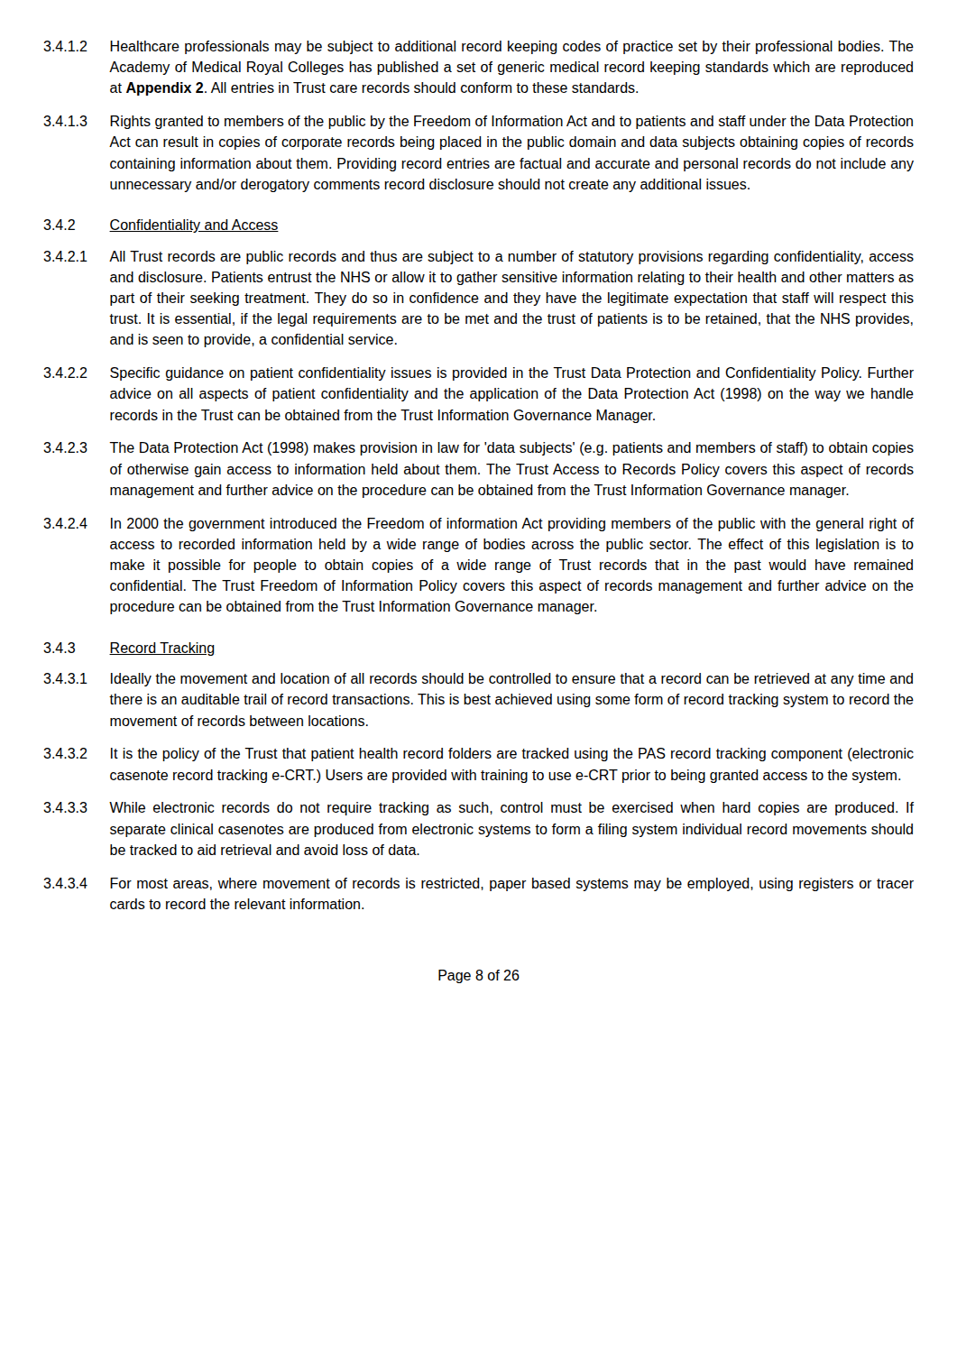3.4.1.2
Healthcare professionals may be subject to additional record keeping codes of practice set by their professional bodies. The Academy of Medical Royal Colleges has published a set of generic medical record keeping standards which are reproduced at Appendix 2. All entries in Trust care records should conform to these standards.
3.4.1.3
Rights granted to members of the public by the Freedom of Information Act and to patients and staff under the Data Protection Act can result in copies of corporate records being placed in the public domain and data subjects obtaining copies of records containing information about them. Providing record entries are factual and accurate and personal records do not include any unnecessary and/or derogatory comments record disclosure should not create any additional issues.
3.4.2 Confidentiality and Access
3.4.2.1
All Trust records are public records and thus are subject to a number of statutory provisions regarding confidentiality, access and disclosure. Patients entrust the NHS or allow it to gather sensitive information relating to their health and other matters as part of their seeking treatment. They do so in confidence and they have the legitimate expectation that staff will respect this trust. It is essential, if the legal requirements are to be met and the trust of patients is to be retained, that the NHS provides, and is seen to provide, a confidential service.
3.4.2.2
Specific guidance on patient confidentiality issues is provided in the Trust Data Protection and Confidentiality Policy. Further advice on all aspects of patient confidentiality and the application of the Data Protection Act (1998) on the way we handle records in the Trust can be obtained from the Trust Information Governance Manager.
3.4.2.3
The Data Protection Act (1998) makes provision in law for 'data subjects' (e.g. patients and members of staff) to obtain copies of otherwise gain access to information held about them. The Trust Access to Records Policy covers this aspect of records management and further advice on the procedure can be obtained from the Trust Information Governance manager.
3.4.2.4
In 2000 the government introduced the Freedom of information Act providing members of the public with the general right of access to recorded information held by a wide range of bodies across the public sector. The effect of this legislation is to make it possible for people to obtain copies of a wide range of Trust records that in the past would have remained confidential. The Trust Freedom of Information Policy covers this aspect of records management and further advice on the procedure can be obtained from the Trust Information Governance manager.
3.4.3 Record Tracking
3.4.3.1
Ideally the movement and location of all records should be controlled to ensure that a record can be retrieved at any time and there is an auditable trail of record transactions. This is best achieved using some form of record tracking system to record the movement of records between locations.
3.4.3.2
It is the policy of the Trust that patient health record folders are tracked using the PAS record tracking component (electronic casenote record tracking e-CRT.) Users are provided with training to use e-CRT prior to being granted access to the system.
3.4.3.3
While electronic records do not require tracking as such, control must be exercised when hard copies are produced. If separate clinical casenotes are produced from electronic systems to form a filing system individual record movements should be tracked to aid retrieval and avoid loss of data.
3.4.3.4
For most areas, where movement of records is restricted, paper based systems may be employed, using registers or tracer cards to record the relevant information.
Page 8 of 26